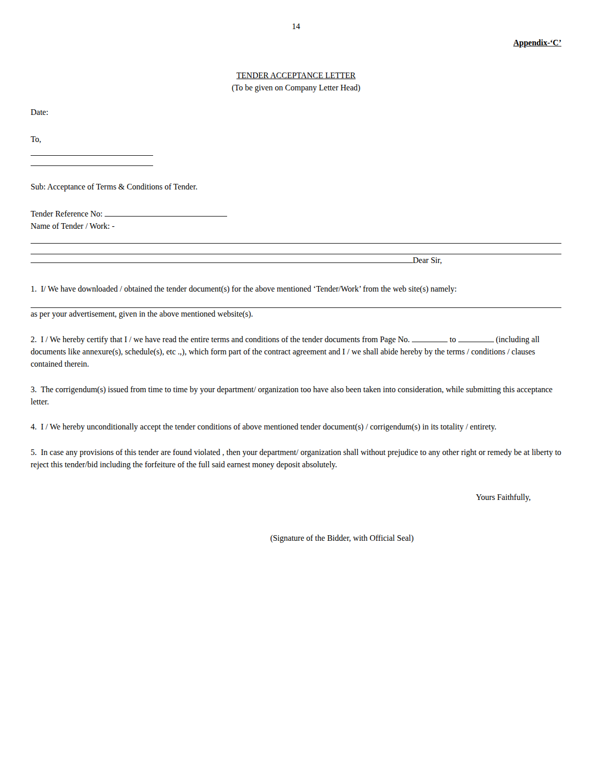14
Appendix-‘C’
TENDER ACCEPTANCE LETTER (To be given on Company Letter Head)
Date:
To,
Sub: Acceptance of Terms & Conditions of Tender.
Tender Reference No:
Name of Tender / Work: - Dear Sir,
1. I/ We have downloaded / obtained the tender document(s) for the above mentioned ‘Tender/Work’ from the web site(s) namely: as per your advertisement, given in the above mentioned website(s).
2. I / We hereby certify that I / we have read the entire terms and conditions of the tender documents from Page No. to (including all documents like annexure(s), schedule(s), etc .,), which form part of the contract agreement and I / we shall abide hereby by the terms / conditions / clauses contained therein.
3. The corrigendum(s) issued from time to time by your department/ organization too have also been taken into consideration, while submitting this acceptance letter.
4. I / We hereby unconditionally accept the tender conditions of above mentioned tender document(s) / corrigendum(s) in its totality / entirety.
5. In case any provisions of this tender are found violated , then your department/ organization shall without prejudice to any other right or remedy be at liberty to reject this tender/bid including the forfeiture of the full said earnest money deposit absolutely.
Yours Faithfully,
(Signature of the Bidder, with Official Seal)